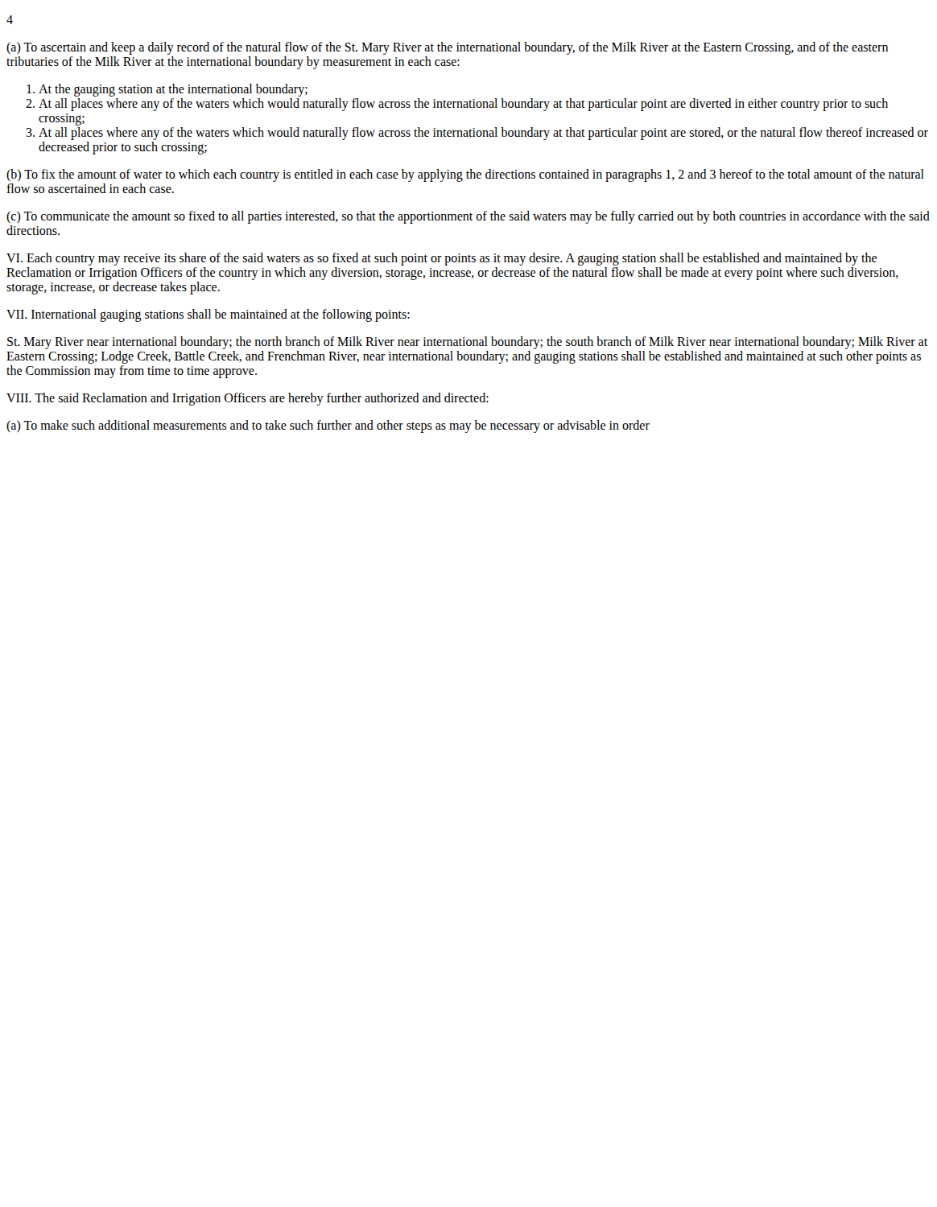4
(a) To ascertain and keep a daily record of the natural flow of the St. Mary River at the international boundary, of the Milk River at the Eastern Crossing, and of the eastern tributaries of the Milk River at the international boundary by measurement in each case:
At the gauging station at the international boundary;
At all places where any of the waters which would naturally flow across the international boundary at that particular point are diverted in either country prior to such crossing;
At all places where any of the waters which would naturally flow across the international boundary at that particular point are stored, or the natural flow thereof increased or decreased prior to such crossing;
(b) To fix the amount of water to which each country is entitled in each case by applying the directions contained in paragraphs 1, 2 and 3 hereof to the total amount of the natural flow so ascertained in each case.
(c) To communicate the amount so fixed to all parties interested, so that the apportionment of the said waters may be fully carried out by both countries in accordance with the said directions.
VI. Each country may receive its share of the said waters as so fixed at such point or points as it may desire. A gauging station shall be established and maintained by the Reclamation or Irrigation Officers of the country in which any diversion, storage, increase, or decrease of the natural flow shall be made at every point where such diversion, storage, increase, or decrease takes place.
VII. International gauging stations shall be maintained at the following points:
St. Mary River near international boundary; the north branch of Milk River near international boundary; the south branch of Milk River near international boundary; Milk River at Eastern Crossing; Lodge Creek, Battle Creek, and Frenchman River, near international boundary; and gauging stations shall be established and maintained at such other points as the Commission may from time to time approve.
VIII. The said Reclamation and Irrigation Officers are hereby further authorized and directed:
(a) To make such additional measurements and to take such further and other steps as may be necessary or advisable in order